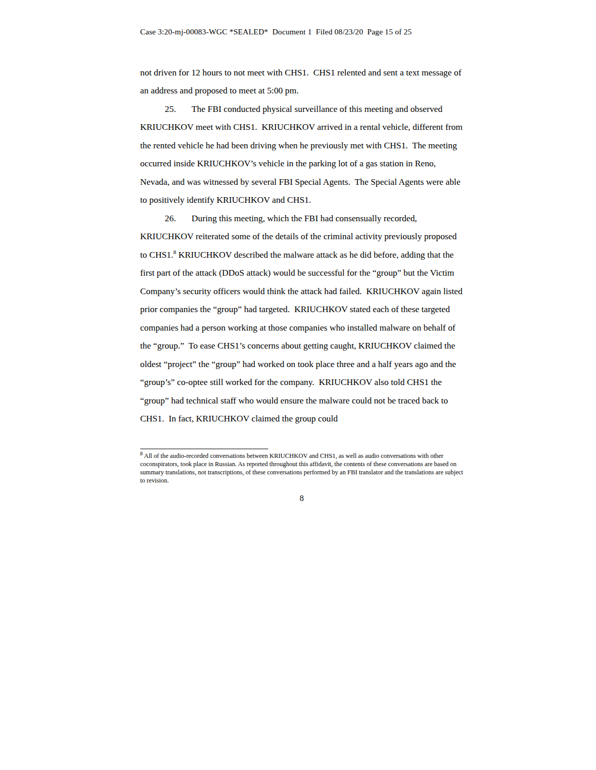Case 3:20-mj-00083-WGC *SEALED* Document 1 Filed 08/23/20 Page 15 of 25
not driven for 12 hours to not meet with CHS1. CHS1 relented and sent a text message of an address and proposed to meet at 5:00 pm.
25. The FBI conducted physical surveillance of this meeting and observed KRIUCHKOV meet with CHS1. KRIUCHKOV arrived in a rental vehicle, different from the rented vehicle he had been driving when he previously met with CHS1. The meeting occurred inside KRIUCHKOV’s vehicle in the parking lot of a gas station in Reno, Nevada, and was witnessed by several FBI Special Agents. The Special Agents were able to positively identify KRIUCHKOV and CHS1.
26. During this meeting, which the FBI had consensually recorded, KRIUCHKOV reiterated some of the details of the criminal activity previously proposed to CHS1.8 KRIUCHKOV described the malware attack as he did before, adding that the first part of the attack (DDoS attack) would be successful for the “group” but the Victim Company’s security officers would think the attack had failed. KRIUCHKOV again listed prior companies the “group” had targeted. KRIUCHKOV stated each of these targeted companies had a person working at those companies who installed malware on behalf of the “group.” To ease CHS1’s concerns about getting caught, KRIUCHKOV claimed the oldest “project” the “group” had worked on took place three and a half years ago and the “group’s” co-optee still worked for the company. KRIUCHKOV also told CHS1 the “group” had technical staff who would ensure the malware could not be traced back to CHS1. In fact, KRIUCHKOV claimed the group could
8 All of the audio-recorded conversations between KRIUCHKOV and CHS1, as well as audio conversations with other coconspirators, took place in Russian. As reported throughout this affidavit, the contents of these conversations are based on summary translations, not transcriptions, of these conversations performed by an FBI translator and the translations are subject to revision.
8